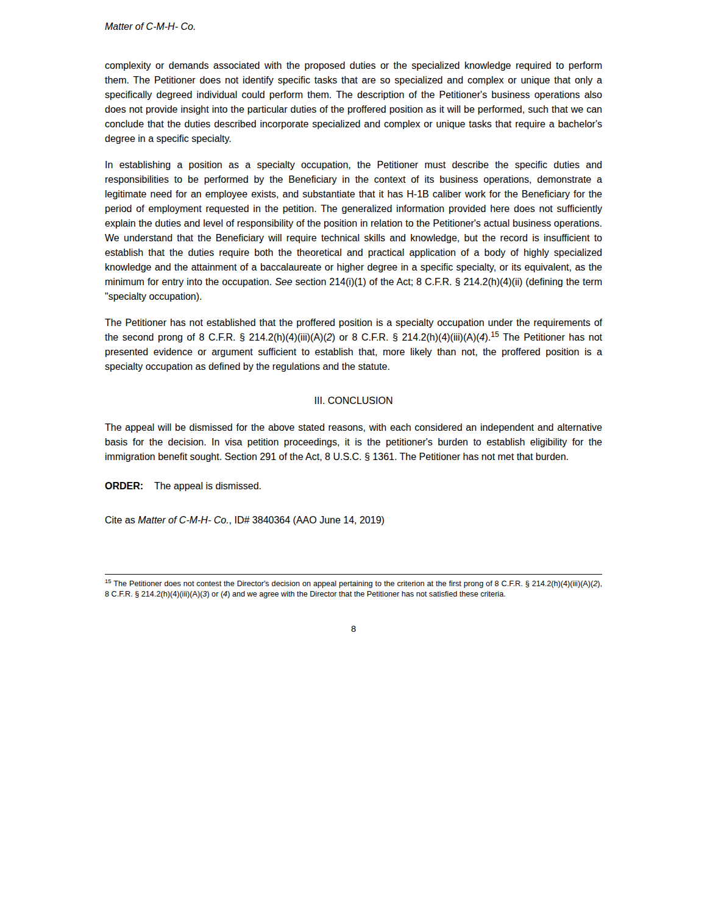Matter of C-M-H- Co.
complexity or demands associated with the proposed duties or the specialized knowledge required to perform them. The Petitioner does not identify specific tasks that are so specialized and complex or unique that only a specifically degreed individual could perform them. The description of the Petitioner's business operations also does not provide insight into the particular duties of the proffered position as it will be performed, such that we can conclude that the duties described incorporate specialized and complex or unique tasks that require a bachelor's degree in a specific specialty.
In establishing a position as a specialty occupation, the Petitioner must describe the specific duties and responsibilities to be performed by the Beneficiary in the context of its business operations, demonstrate a legitimate need for an employee exists, and substantiate that it has H-1B caliber work for the Beneficiary for the period of employment requested in the petition. The generalized information provided here does not sufficiently explain the duties and level of responsibility of the position in relation to the Petitioner's actual business operations. We understand that the Beneficiary will require technical skills and knowledge, but the record is insufficient to establish that the duties require both the theoretical and practical application of a body of highly specialized knowledge and the attainment of a baccalaureate or higher degree in a specific specialty, or its equivalent, as the minimum for entry into the occupation. See section 214(i)(1) of the Act; 8 C.F.R. § 214.2(h)(4)(ii) (defining the term "specialty occupation).
The Petitioner has not established that the proffered position is a specialty occupation under the requirements of the second prong of 8 C.F.R. § 214.2(h)(4)(iii)(A)(2) or 8 C.F.R. § 214.2(h)(4)(iii)(A)(4).15 The Petitioner has not presented evidence or argument sufficient to establish that, more likely than not, the proffered position is a specialty occupation as defined by the regulations and the statute.
III. CONCLUSION
The appeal will be dismissed for the above stated reasons, with each considered an independent and alternative basis for the decision. In visa petition proceedings, it is the petitioner's burden to establish eligibility for the immigration benefit sought. Section 291 of the Act, 8 U.S.C. § 1361. The Petitioner has not met that burden.
Order: The appeal is dismissed.
Cite as Matter of C-M-H- Co., ID# 3840364 (AAO June 14, 2019)
15 The Petitioner does not contest the Director's decision on appeal pertaining to the criterion at the first prong of 8 C.F.R. § 214.2(h)(4)(iii)(A)(2), 8 C.F.R. § 214.2(h)(4)(iii)(A)(3) or (4) and we agree with the Director that the Petitioner has not satisfied these criteria.
8